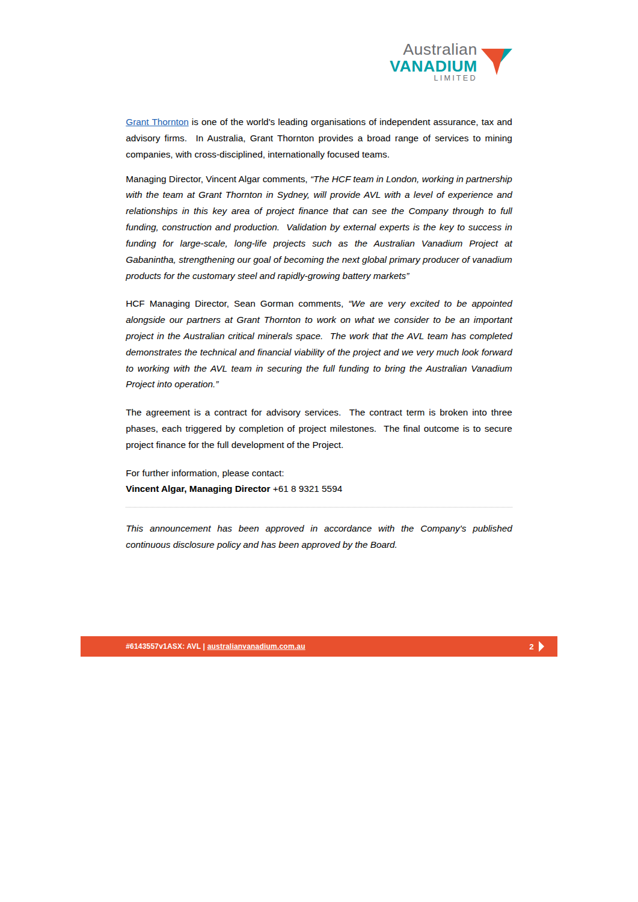Australian
VANADIUM
LIMITED
Grant Thornton is one of the world's leading organisations of independent assurance, tax and advisory firms. In Australia, Grant Thornton provides a broad range of services to mining companies, with cross-disciplined, internationally focused teams.
Managing Director, Vincent Algar comments, “The HCF team in London, working in partnership with the team at Grant Thornton in Sydney, will provide AVL with a level of experience and relationships in this key area of project finance that can see the Company through to full funding, construction and production. Validation by external experts is the key to success in funding for large-scale, long-life projects such as the Australian Vanadium Project at Gabanintha, strengthening our goal of becoming the next global primary producer of vanadium products for the customary steel and rapidly-growing battery markets”
HCF Managing Director, Sean Gorman comments, “We are very excited to be appointed alongside our partners at Grant Thornton to work on what we consider to be an important project in the Australian critical minerals space. The work that the AVL team has completed demonstrates the technical and financial viability of the project and we very much look forward to working with the AVL team in securing the full funding to bring the Australian Vanadium Project into operation.”
The agreement is a contract for advisory services. The contract term is broken into three phases, each triggered by completion of project milestones. The final outcome is to secure project finance for the full development of the Project.
For further information, please contact:
Vincent Algar, Managing Director +61 8 9321 5594
This announcement has been approved in accordance with the Company's published continuous disclosure policy and has been approved by the Board.
#6143557v1ASX: AVL | australianvanadium.com.au
2